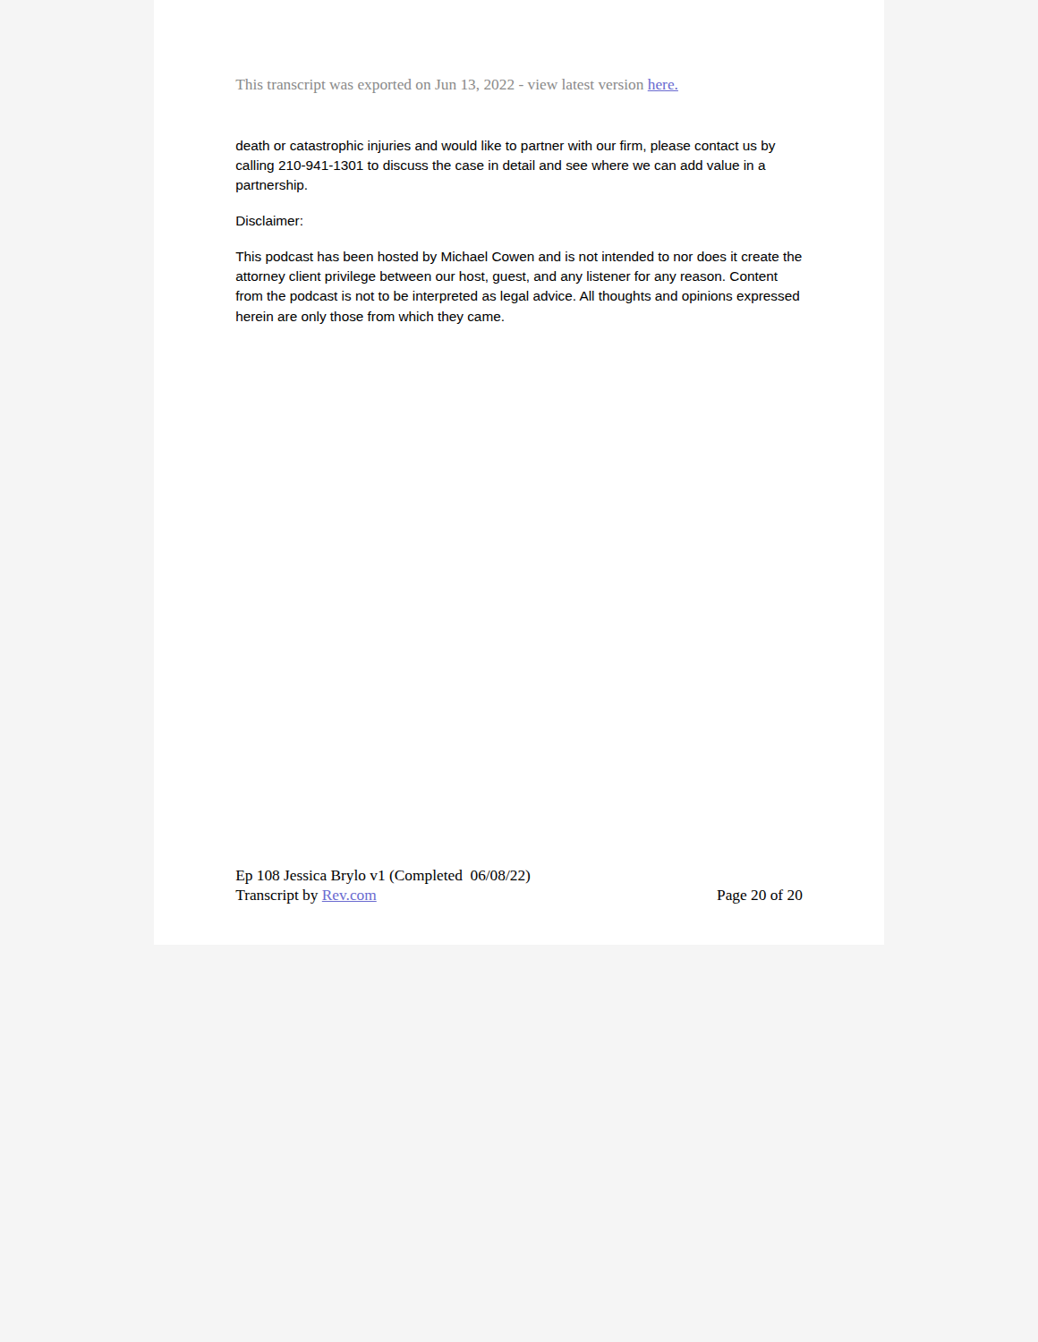This transcript was exported on Jun 13, 2022 - view latest version here.
death or catastrophic injuries and would like to partner with our firm, please contact us by calling 210-941-1301 to discuss the case in detail and see where we can add value in a partnership.
Disclaimer:
This podcast has been hosted by Michael Cowen and is not intended to nor does it create the attorney client privilege between our host, guest, and any listener for any reason. Content from the podcast is not to be interpreted as legal advice. All thoughts and opinions expressed herein are only those from which they came.
Ep 108 Jessica Brylo v1 (Completed 06/08/22)
Transcript by Rev.com
Page 20 of 20